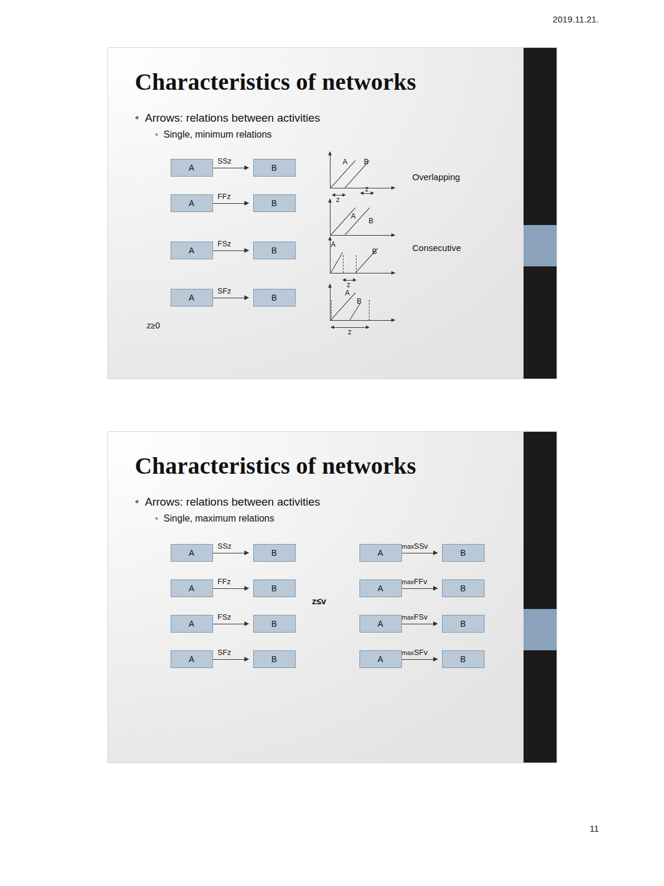2019.11.21.
Characteristics of networks
Arrows: relations between activities
Single, minimum relations
A
SSz
B
A
FFz
B
A
FSz
B
A
SFz
B
z≥0
Overlapping
Consecutive
A
B
z
A
B
z
A
B
z
A
B
z
Characteristics of networks
Arrows: relations between activities
Single, maximum relations
A
SSz
B
A
FFz
B
A
FSz
B
A
SFz
B
z≤v
A
max SSv
B
A
max FFv
B
A
max FSv
B
A
max SFv
B
11